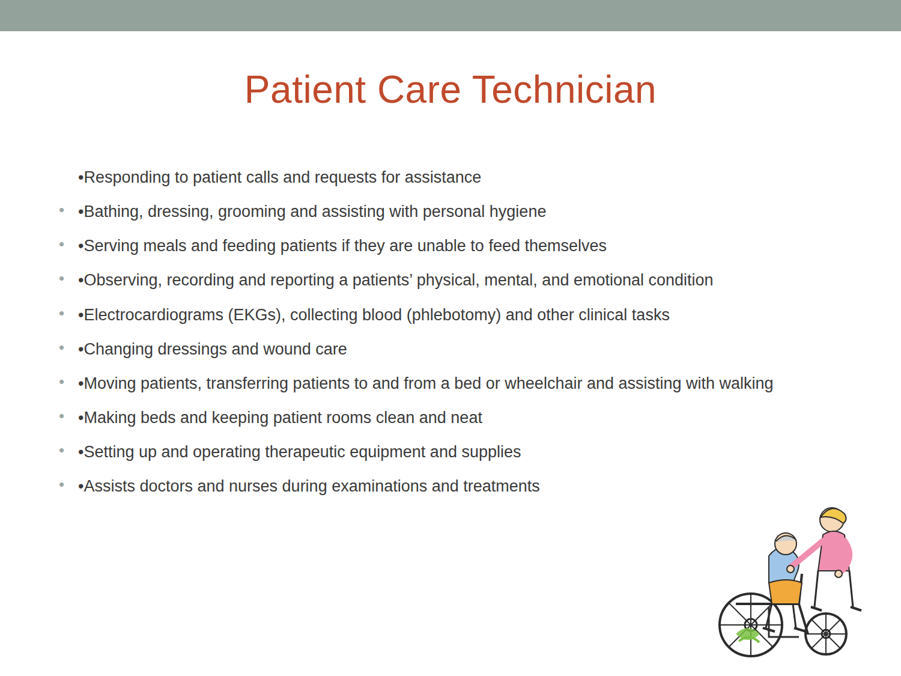Patient Care Technician
•Responding to patient calls and requests for assistance
•Bathing, dressing, grooming and assisting with personal hygiene
•Serving meals and feeding patients if they are unable to feed themselves
•Observing, recording and reporting a patients’ physical, mental, and emotional condition
•Electrocardiograms (EKGs), collecting blood (phlebotomy) and other clinical tasks
•Changing dressings and wound care
•Moving patients, transferring patients to and from a bed or wheelchair and assisting with walking
•Making beds and keeping patient rooms clean and neat
•Setting up and operating therapeutic equipment and supplies
•Assists doctors and nurses during examinations and treatments